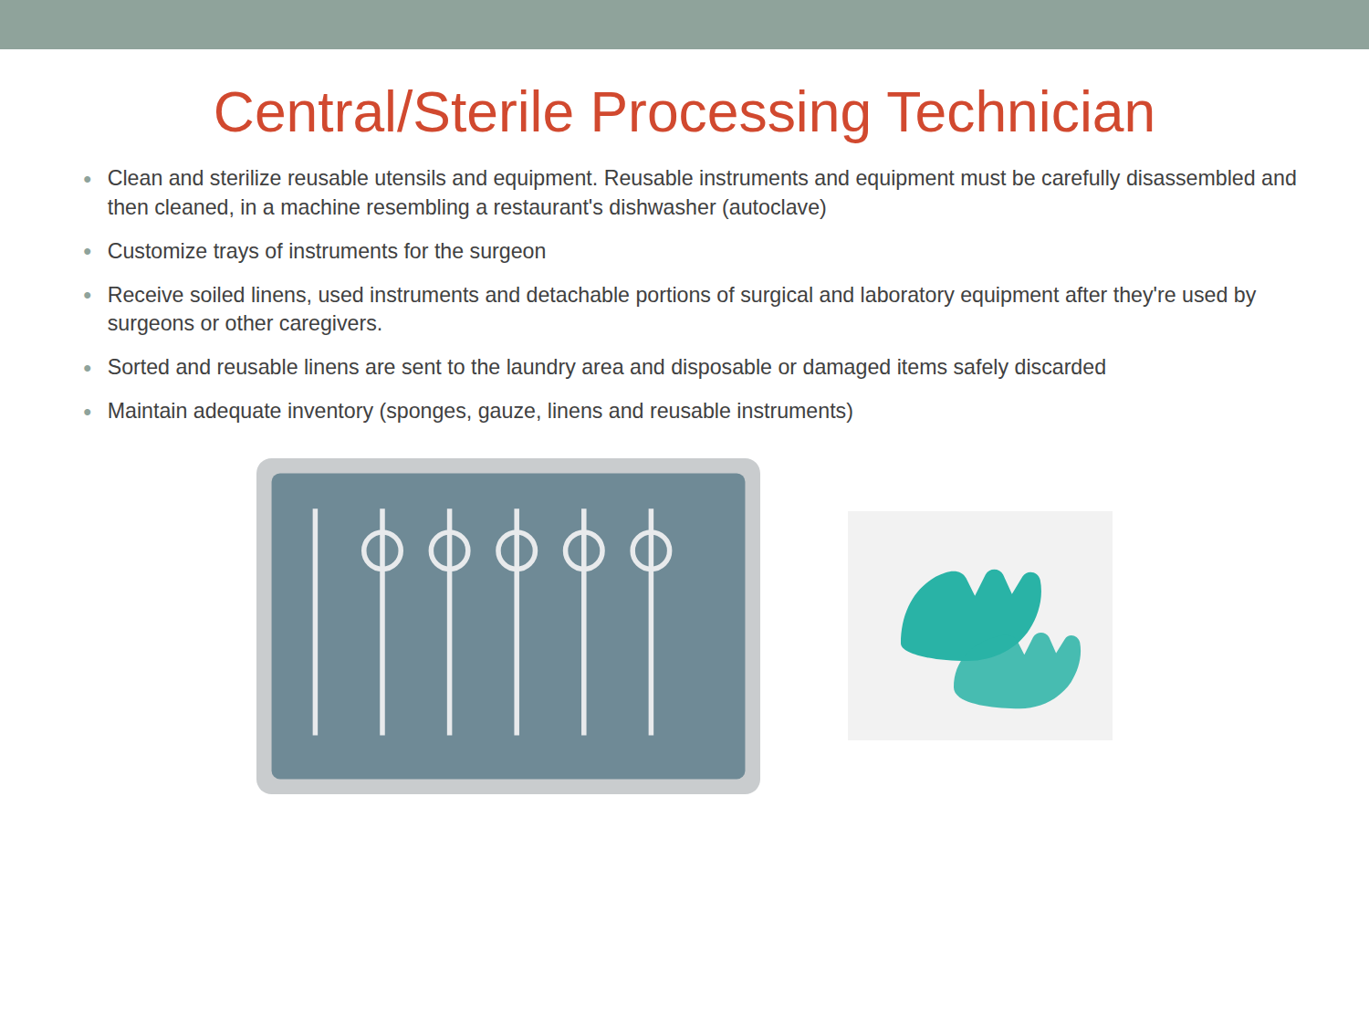Central/Sterile Processing Technician
Clean and sterilize reusable utensils and equipment. Reusable instruments and equipment must be carefully disassembled and then cleaned, in a machine resembling a restaurant's dishwasher (autoclave)
Customize trays of instruments for the surgeon
Receive soiled linens, used instruments and detachable portions of surgical and laboratory equipment after they're used by surgeons or other caregivers.
Sorted and reusable linens are sent to the laundry area and disposable or damaged items safely discarded
Maintain adequate inventory (sponges, gauze, linens and reusable instruments)